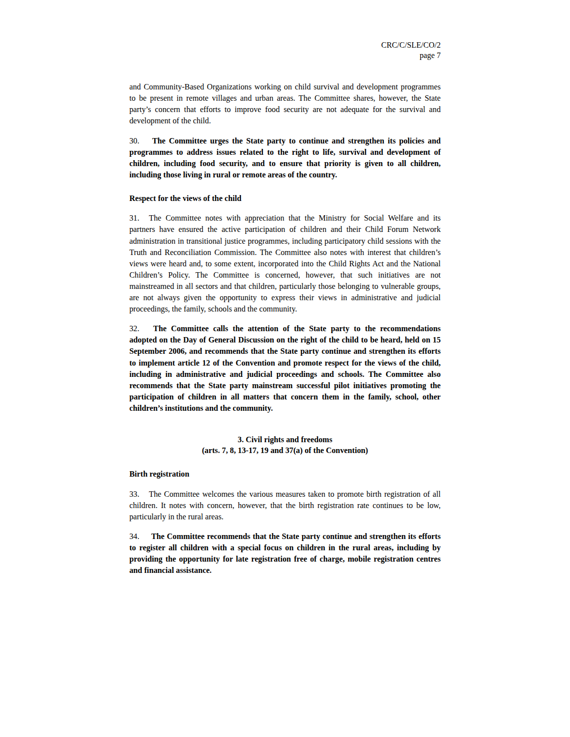CRC/C/SLE/CO/2
page 7
and Community-Based Organizations working on child survival and development programmes to be present in remote villages and urban areas. The Committee shares, however, the State party’s concern that efforts to improve food security are not adequate for the survival and development of the child.
30. The Committee urges the State party to continue and strengthen its policies and programmes to address issues related to the right to life, survival and development of children, including food security, and to ensure that priority is given to all children, including those living in rural or remote areas of the country.
Respect for the views of the child
31. The Committee notes with appreciation that the Ministry for Social Welfare and its partners have ensured the active participation of children and their Child Forum Network administration in transitional justice programmes, including participatory child sessions with the Truth and Reconciliation Commission. The Committee also notes with interest that children’s views were heard and, to some extent, incorporated into the Child Rights Act and the National Children’s Policy. The Committee is concerned, however, that such initiatives are not mainstreamed in all sectors and that children, particularly those belonging to vulnerable groups, are not always given the opportunity to express their views in administrative and judicial proceedings, the family, schools and the community.
32. The Committee calls the attention of the State party to the recommendations adopted on the Day of General Discussion on the right of the child to be heard, held on 15 September 2006, and recommends that the State party continue and strengthen its efforts to implement article 12 of the Convention and promote respect for the views of the child, including in administrative and judicial proceedings and schools. The Committee also recommends that the State party mainstream successful pilot initiatives promoting the participation of children in all matters that concern them in the family, school, other children’s institutions and the community.
3. Civil rights and freedoms
(arts. 7, 8, 13-17, 19 and 37(a) of the Convention)
Birth registration
33. The Committee welcomes the various measures taken to promote birth registration of all children. It notes with concern, however, that the birth registration rate continues to be low, particularly in the rural areas.
34. The Committee recommends that the State party continue and strengthen its efforts to register all children with a special focus on children in the rural areas, including by providing the opportunity for late registration free of charge, mobile registration centres and financial assistance.